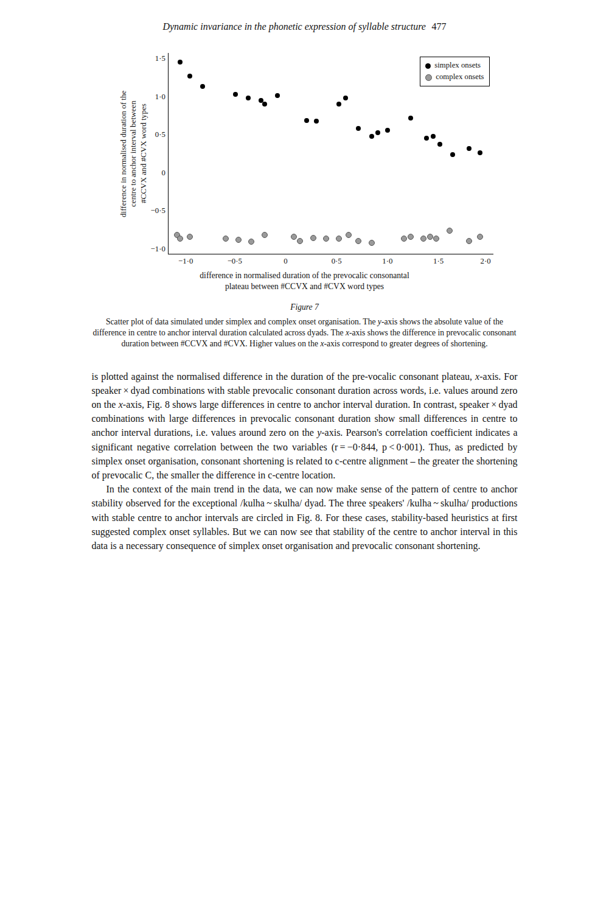Dynamic invariance in the phonetic expression of syllable structure477
difference in normalised duration of the
centre to anchor interval between
#CCVX and #CVX word types
1·5 1·0 0·5 0 −0·5 −1·0
simplex onsets
complex onsets
−1·0 −0·5 0 0·5 1·0 1·5 2·0
difference in normalised duration of the prevocalic consonantal
plateau between #CCVX and #CVX word types
Figure 7 Scatter plot of data simulated under simplex and complex onset organisation. The y-axis shows the absolute value of the difference in centre to anchor interval duration calculated across dyads. The x-axis shows the difference in prevocalic consonant duration between #CCVX and #CVX. Higher values on the x-axis correspond to greater degrees of shortening.
is plotted against the normalised difference in the duration of the pre-vocalic consonant plateau, x-axis. For speaker × dyad combinations with stable prevocalic consonant duration across words, i.e. values around zero on the x-axis, Fig. 8 shows large differences in centre to anchor interval duration. In contrast, speaker × dyad combinations with large differences in prevocalic consonant duration show small differences in centre to anchor interval durations, i.e. values around zero on the y-axis. Pearson's correlation coefficient indicates a significant negative correlation between the two variables (r = −0·844, p < 0·001). Thus, as predicted by simplex onset organisation, consonant shortening is related to c-centre alignment – the greater the shortening of prevocalic C, the smaller the difference in c-centre location.
In the context of the main trend in the data, we can now make sense of the pattern of centre to anchor stability observed for the exceptional /kulha ~ skulha/ dyad. The three speakers' /kulha ~ skulha/ productions with stable centre to anchor intervals are circled in Fig. 8. For these cases, stability-based heuristics at first suggested complex onset syllables. But we can now see that stability of the centre to anchor interval in this data is a necessary consequence of simplex onset organisation and prevocalic consonant shortening.